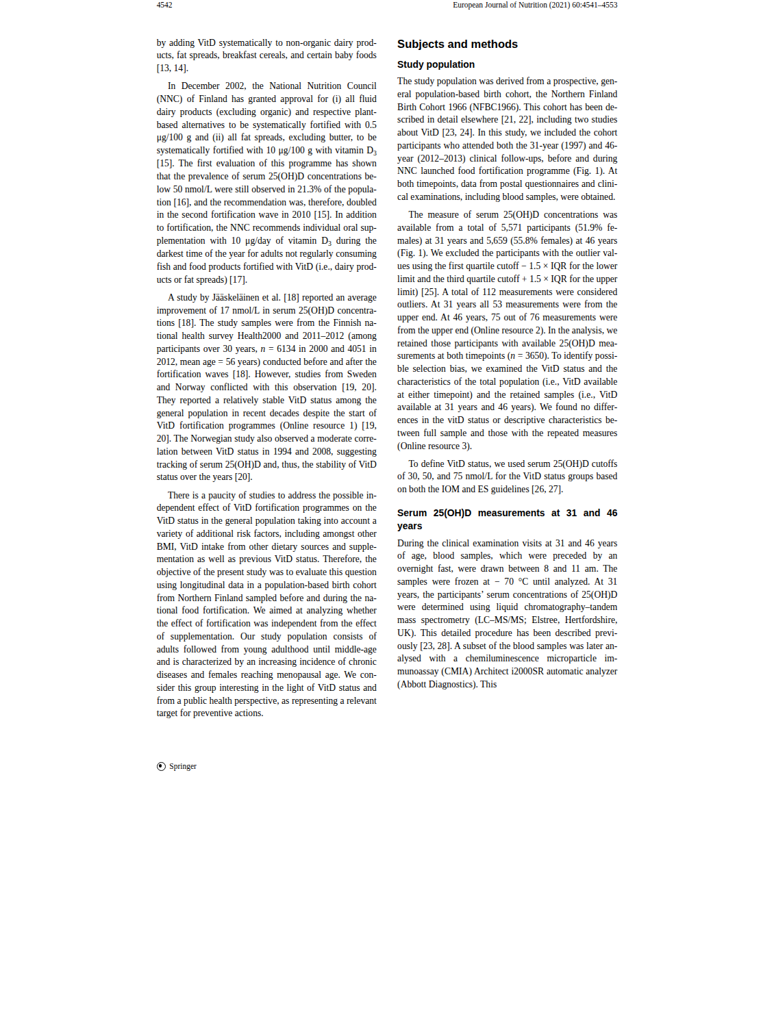4542 European Journal of Nutrition (2021) 60:4541–4553
by adding VitD systematically to non-organic dairy products, fat spreads, breakfast cereals, and certain baby foods [13, 14].
In December 2002, the National Nutrition Council (NNC) of Finland has granted approval for (i) all fluid dairy products (excluding organic) and respective plant-based alternatives to be systematically fortified with 0.5 μg/100 g and (ii) all fat spreads, excluding butter, to be systematically fortified with 10 μg/100 g with vitamin D3 [15]. The first evaluation of this programme has shown that the prevalence of serum 25(OH)D concentrations below 50 nmol/L were still observed in 21.3% of the population [16], and the recommendation was, therefore, doubled in the second fortification wave in 2010 [15]. In addition to fortification, the NNC recommends individual oral supplementation with 10 μg/day of vitamin D3 during the darkest time of the year for adults not regularly consuming fish and food products fortified with VitD (i.e., dairy products or fat spreads) [17].
A study by Jääskeläinen et al. [18] reported an average improvement of 17 nmol/L in serum 25(OH)D concentrations [18]. The study samples were from the Finnish national health survey Health2000 and 2011–2012 (among participants over 30 years, n = 6134 in 2000 and 4051 in 2012, mean age = 56 years) conducted before and after the fortification waves [18]. However, studies from Sweden and Norway conflicted with this observation [19, 20]. They reported a relatively stable VitD status among the general population in recent decades despite the start of VitD fortification programmes (Online resource 1) [19, 20]. The Norwegian study also observed a moderate correlation between VitD status in 1994 and 2008, suggesting tracking of serum 25(OH)D and, thus, the stability of VitD status over the years [20].
There is a paucity of studies to address the possible independent effect of VitD fortification programmes on the VitD status in the general population taking into account a variety of additional risk factors, including amongst other BMI, VitD intake from other dietary sources and supplementation as well as previous VitD status. Therefore, the objective of the present study was to evaluate this question using longitudinal data in a population-based birth cohort from Northern Finland sampled before and during the national food fortification. We aimed at analyzing whether the effect of fortification was independent from the effect of supplementation. Our study population consists of adults followed from young adulthood until middle-age and is characterized by an increasing incidence of chronic diseases and females reaching menopausal age. We consider this group interesting in the light of VitD status and from a public health perspective, as representing a relevant target for preventive actions.
Subjects and methods
Study population
The study population was derived from a prospective, general population-based birth cohort, the Northern Finland Birth Cohort 1966 (NFBC1966). This cohort has been described in detail elsewhere [21, 22], including two studies about VitD [23, 24]. In this study, we included the cohort participants who attended both the 31-year (1997) and 46-year (2012–2013) clinical follow-ups, before and during NNC launched food fortification programme (Fig. 1). At both timepoints, data from postal questionnaires and clinical examinations, including blood samples, were obtained.
The measure of serum 25(OH)D concentrations was available from a total of 5,571 participants (51.9% females) at 31 years and 5,659 (55.8% females) at 46 years (Fig. 1). We excluded the participants with the outlier values using the first quartile cutoff − 1.5 × IQR for the lower limit and the third quartile cutoff + 1.5 × IQR for the upper limit) [25]. A total of 112 measurements were considered outliers. At 31 years all 53 measurements were from the upper end. At 46 years, 75 out of 76 measurements were from the upper end (Online resource 2). In the analysis, we retained those participants with available 25(OH)D measurements at both timepoints (n = 3650). To identify possible selection bias, we examined the VitD status and the characteristics of the total population (i.e., VitD available at either timepoint) and the retained samples (i.e., VitD available at 31 years and 46 years). We found no differences in the vitD status or descriptive characteristics between full sample and those with the repeated measures (Online resource 3).
To define VitD status, we used serum 25(OH)D cutoffs of 30, 50, and 75 nmol/L for the VitD status groups based on both the IOM and ES guidelines [26, 27].
Serum 25(OH)D measurements at 31 and 46 years
During the clinical examination visits at 31 and 46 years of age, blood samples, which were preceded by an overnight fast, were drawn between 8 and 11 am. The samples were frozen at − 70 °C until analyzed. At 31 years, the participants’ serum concentrations of 25(OH)D were determined using liquid chromatography–tandem mass spectrometry (LC–MS/MS; Elstree, Hertfordshire, UK). This detailed procedure has been described previously [23, 28]. A subset of the blood samples was later analysed with a chemiluminescence microparticle immunoassay (CMIA) Architect i2000SR automatic analyzer (Abbott Diagnostics). This
Springer